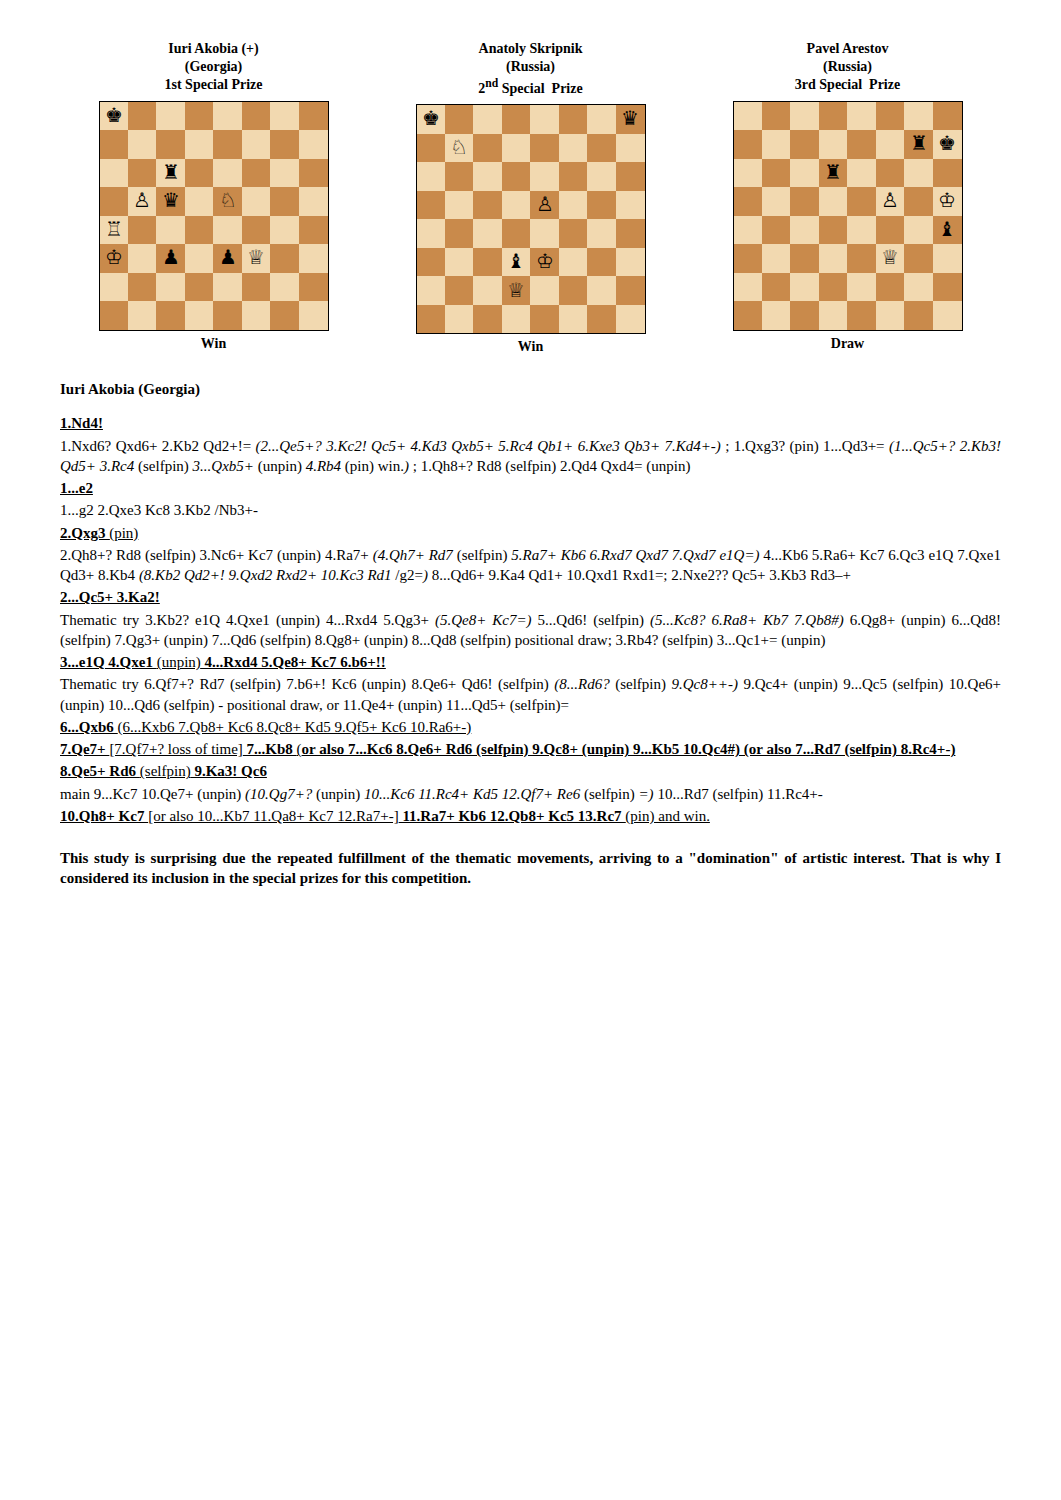Iuri Akobia (+)
(Georgia)
1st Special Prize
| ♚ | | | | | | | |
| | | ♜ | | | | | |
| | ♙ | ♛ | | ♘ | | | |
| ♖ | | | | | | | |
| ♔ | | ♟ | | ♟ | ♕ | | |
Win
Anatoly Skripnik
(Russia)
2nd Special Prize
| ♚ | | | | | | | ♛ |
| | ♘ | | | | | | |
| | | | | ♙ | | | |
| | | | ♝ | ♔ | | | |
| | | | ♕ | | | | |
Win
Pavel Arestov
(Russia)
3rd Special Prize
| | | | | | | ♜ | ♚ |
| | | | ♜ | | | | |
| | | | | | ♙ | | ♔ |
| | | | | | | | ♝ |
| | | | | | ♕ | | |
Draw
Iuri Akobia (Georgia)
1.Nd4!
1.Nxd6? Qxd6+ 2.Kb2 Qd2+!= (2...Qe5+? 3.Kc2! Qc5+ 4.Kd3 Qxb5+ 5.Rc4 Qb1+ 6.Kxe3 Qb3+ 7.Kd4+-) ; 1.Qxg3? (pin) 1...Qd3+= (1...Qc5+? 2.Kb3! Qd5+ 3.Rc4 (selfpin) 3...Qxb5+ (unpin) 4.Rb4 (pin) win.) ; 1.Qh8+? Rd8 (selfpin) 2.Qd4 Qxd4= (unpin)
1...e2
1...g2 2.Qxe3 Kc8 3.Kb2 /Nb3+-
2.Qxg3 (pin)
2.Qh8+? Rd8 (selfpin) 3.Nc6+ Kc7 (unpin) 4.Ra7+ (4.Qh7+ Rd7 (selfpin) 5.Ra7+ Kb6 6.Rxd7 Qxd7 7.Qxd7 e1Q=) 4...Kb6 5.Ra6+ Kc7 6.Qc3 e1Q 7.Qxe1 Qd3+ 8.Kb4 (8.Kb2 Qd2+! 9.Qxd2 Rxd2+ 10.Kc3 Rd1 /g2=) 8...Qd6+ 9.Ka4 Qd1+ 10.Qxd1 Rxd1=; 2.Nxe2?? Qc5+ 3.Kb3 Rd3–+
2...Qc5+ 3.Ka2!
Thematic try 3.Kb2? e1Q 4.Qxe1 (unpin) 4...Rxd4 5.Qg3+ (5.Qe8+ Kc7=) 5...Qd6! (selfpin) (5...Kc8? 6.Ra8+ Kb7 7.Qb8#) 6.Qg8+ (unpin) 6...Qd8! (selfpin) 7.Qg3+ (unpin) 7...Qd6 (selfpin) 8.Qg8+ (unpin) 8...Qd8 (selfpin) positional draw; 3.Rb4? (selfpin) 3...Qc1+= (unpin)
3...e1Q 4.Qxe1 (unpin) 4...Rxd4 5.Qe8+ Kc7 6.b6+!!
Thematic try 6.Qf7+? Rd7 (selfpin) 7.b6+! Kc6 (unpin) 8.Qe6+ Qd6! (selfpin) (8...Rd6? (selfpin) 9.Qc8++-) 9.Qc4+ (unpin) 9...Qc5 (selfpin) 10.Qe6+ (unpin) 10...Qd6 (selfpin) - positional draw, or 11.Qe4+ (unpin) 11...Qd5+ (selfpin)=
6...Qxb6 (6...Kxb6 7.Qb8+ Kc6 8.Qc8+ Kd5 9.Qf5+ Kc6 10.Ra6+-)
7.Qe7+ [7.Qf7+? loss of time] 7...Kb8 (or also 7...Kc6 8.Qe6+ Rd6 (selfpin) 9.Qc8+ (unpin) 9...Kb5 10.Qc4#) (or also 7...Rd7 (selfpin) 8.Rc4+-)
8.Qe5+ Rd6 (selfpin) 9.Ka3! Qc6
main 9...Kc7 10.Qe7+ (unpin) (10.Qg7+? (unpin) 10...Kc6 11.Rc4+ Kd5 12.Qf7+ Re6 (selfpin) =) 10...Rd7 (selfpin) 11.Rc4+-
10.Qh8+ Kc7 [or also 10...Kb7 11.Qa8+ Kc7 12.Ra7+-] 11.Ra7+ Kb6 12.Qb8+ Kc5 13.Rc7 (pin) and win.
This study is surprising due the repeated fulfillment of the thematic movements, arriving to a "domination" of artistic interest. That is why I considered its inclusion in the special prizes for this competition.